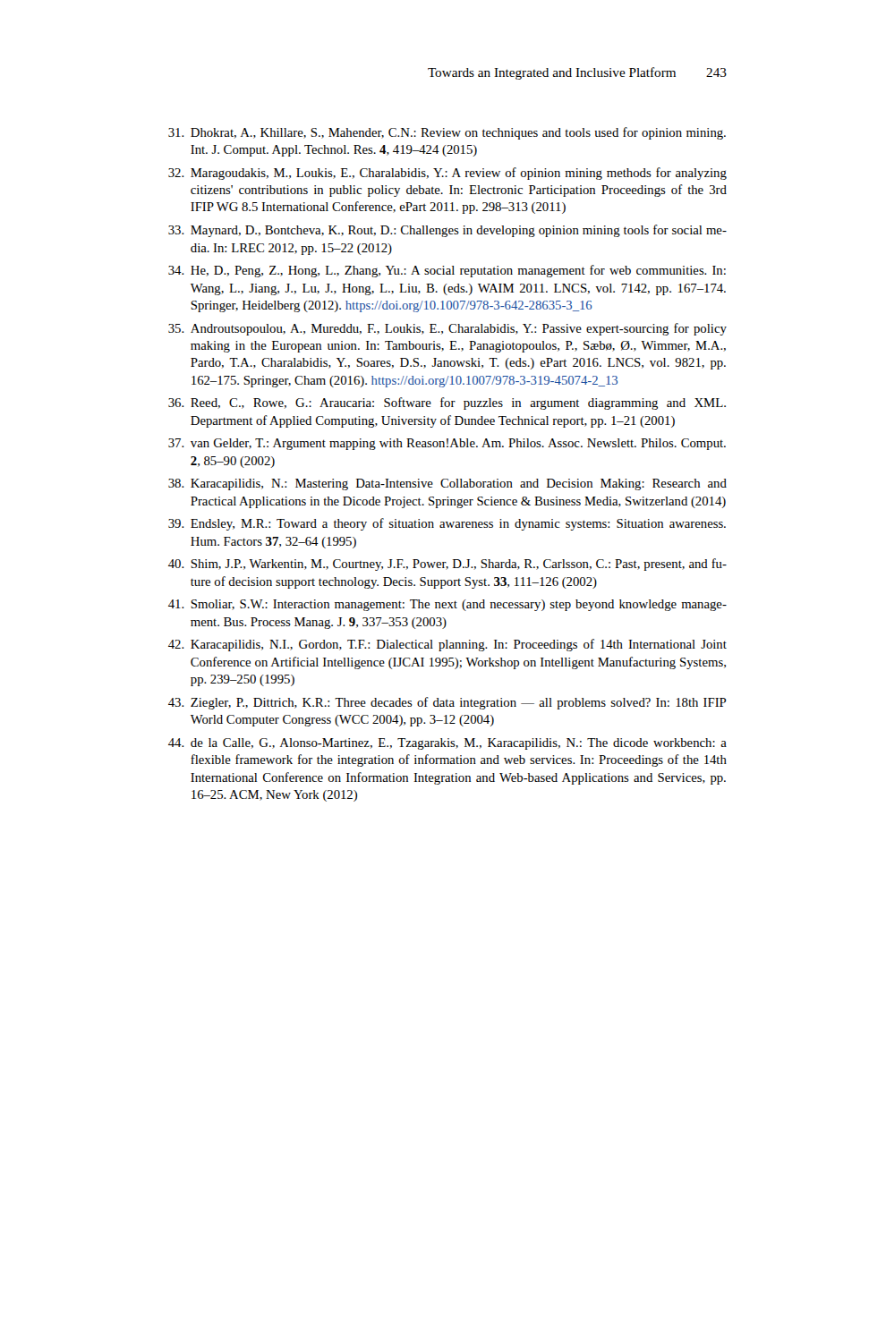Towards an Integrated and Inclusive Platform 243
31. Dhokrat, A., Khillare, S., Mahender, C.N.: Review on techniques and tools used for opinion mining. Int. J. Comput. Appl. Technol. Res. 4, 419–424 (2015)
32. Maragoudakis, M., Loukis, E., Charalabidis, Y.: A review of opinion mining methods for analyzing citizens' contributions in public policy debate. In: Electronic Participation Proceedings of the 3rd IFIP WG 8.5 International Conference, ePart 2011. pp. 298–313 (2011)
33. Maynard, D., Bontcheva, K., Rout, D.: Challenges in developing opinion mining tools for social media. In: LREC 2012, pp. 15–22 (2012)
34. He, D., Peng, Z., Hong, L., Zhang, Yu.: A social reputation management for web communities. In: Wang, L., Jiang, J., Lu, J., Hong, L., Liu, B. (eds.) WAIM 2011. LNCS, vol. 7142, pp. 167–174. Springer, Heidelberg (2012). https://doi.org/10.1007/978-3-642-28635-3_16
35. Androutsopoulou, A., Mureddu, F., Loukis, E., Charalabidis, Y.: Passive expert-sourcing for policy making in the European union. In: Tambouris, E., Panagiotopoulos, P., Sæbø, Ø., Wimmer, M.A., Pardo, T.A., Charalabidis, Y., Soares, D.S., Janowski, T. (eds.) ePart 2016. LNCS, vol. 9821, pp. 162–175. Springer, Cham (2016). https://doi.org/10.1007/978-3-319-45074-2_13
36. Reed, C., Rowe, G.: Araucaria: Software for puzzles in argument diagramming and XML. Department of Applied Computing, University of Dundee Technical report, pp. 1–21 (2001)
37. van Gelder, T.: Argument mapping with Reason!Able. Am. Philos. Assoc. Newslett. Philos. Comput. 2, 85–90 (2002)
38. Karacapilidis, N.: Mastering Data-Intensive Collaboration and Decision Making: Research and Practical Applications in the Dicode Project. Springer Science & Business Media, Switzerland (2014)
39. Endsley, M.R.: Toward a theory of situation awareness in dynamic systems: Situation awareness. Hum. Factors 37, 32–64 (1995)
40. Shim, J.P., Warkentin, M., Courtney, J.F., Power, D.J., Sharda, R., Carlsson, C.: Past, present, and future of decision support technology. Decis. Support Syst. 33, 111–126 (2002)
41. Smoliar, S.W.: Interaction management: The next (and necessary) step beyond knowledge management. Bus. Process Manag. J. 9, 337–353 (2003)
42. Karacapilidis, N.I., Gordon, T.F.: Dialectical planning. In: Proceedings of 14th International Joint Conference on Artificial Intelligence (IJCAI 1995); Workshop on Intelligent Manufacturing Systems, pp. 239–250 (1995)
43. Ziegler, P., Dittrich, K.R.: Three decades of data integration — all problems solved? In: 18th IFIP World Computer Congress (WCC 2004), pp. 3–12 (2004)
44. de la Calle, G., Alonso-Martinez, E., Tzagarakis, M., Karacapilidis, N.: The dicode workbench: a flexible framework for the integration of information and web services. In: Proceedings of the 14th International Conference on Information Integration and Web-based Applications and Services, pp. 16–25. ACM, New York (2012)